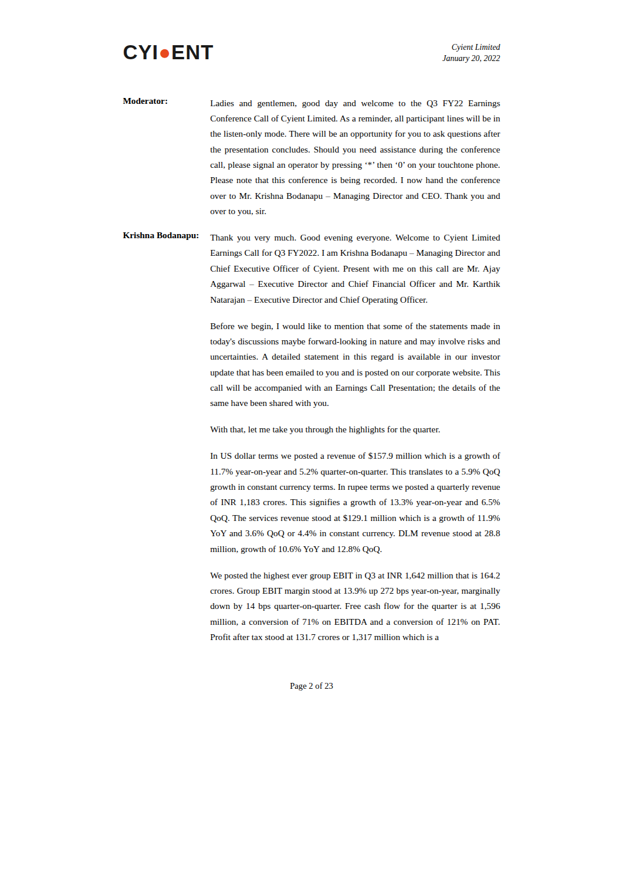CYI●ENT
Cyient Limited
January 20, 2022
| Moderator: | Ladies and gentlemen, good day and welcome to the Q3 FY22 Earnings Conference Call of Cyient Limited. As a reminder, all participant lines will be in the listen-only mode. There will be an opportunity for you to ask questions after the presentation concludes. Should you need assistance during the conference call, please signal an operator by pressing ‘*’ then ‘0’ on your touchtone phone. Please note that this conference is being recorded. I now hand the conference over to Mr. Krishna Bodanapu – Managing Director and CEO. Thank you and over to you, sir. |
| Krishna Bodanapu: | Thank you very much. Good evening everyone. Welcome to Cyient Limited Earnings Call for Q3 FY2022. I am Krishna Bodanapu – Managing Director and Chief Executive Officer of Cyient. Present with me on this call are Mr. Ajay Aggarwal – Executive Director and Chief Financial Officer and Mr. Karthik Natarajan – Executive Director and Chief Operating Officer. Before we begin, I would like to mention that some of the statements made in today's discussions maybe forward-looking in nature and may involve risks and uncertainties. A detailed statement in this regard is available in our investor update that has been emailed to you and is posted on our corporate website. This call will be accompanied with an Earnings Call Presentation; the details of the same have been shared with you. With that, let me take you through the highlights for the quarter. In US dollar terms we posted a revenue of $157.9 million which is a growth of 11.7% year-on-year and 5.2% quarter-on-quarter. This translates to a 5.9% QoQ growth in constant currency terms. In rupee terms we posted a quarterly revenue of INR 1,183 crores. This signifies a growth of 13.3% year-on-year and 6.5% QoQ. The services revenue stood at $129.1 million which is a growth of 11.9% YoY and 3.6% QoQ or 4.4% in constant currency. DLM revenue stood at 28.8 million, growth of 10.6% YoY and 12.8% QoQ. We posted the highest ever group EBIT in Q3 at INR 1,642 million that is 164.2 crores. Group EBIT margin stood at 13.9% up 272 bps year-on-year, marginally down by 14 bps quarter-on-quarter. Free cash flow for the quarter is at 1,596 million, a conversion of 71% on EBITDA and a conversion of 121% on PAT. Profit after tax stood at 131.7 crores or 1,317 million which is a |
Page 2 of 23